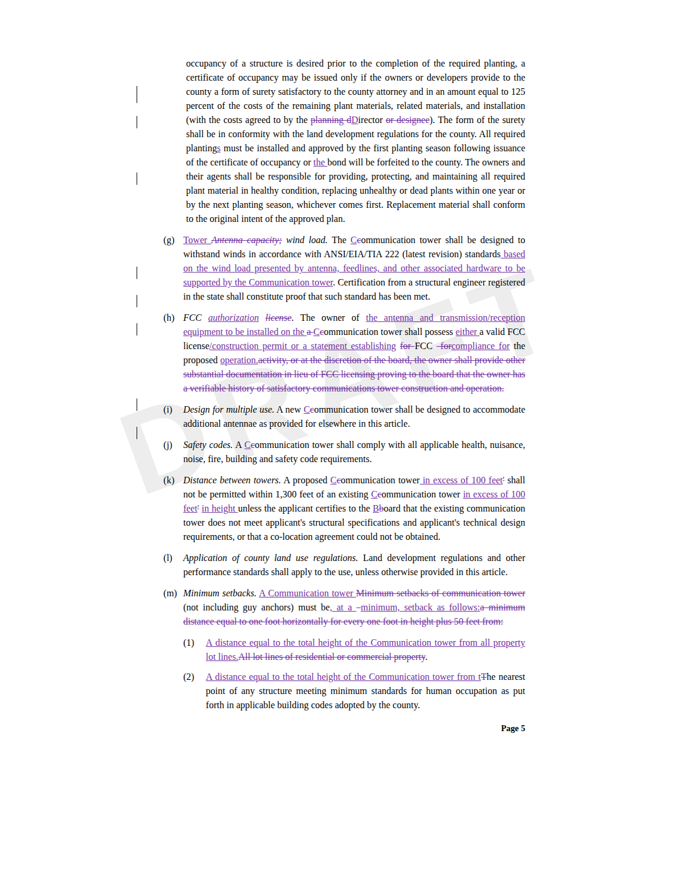DRAFT
occupancy of a structure is desired prior to the completion of the required planting, a certificate of occupancy may be issued only if the owners or developers provide to the county a form of surety satisfactory to the county attorney and in an amount equal to 125 percent of the costs of the remaining plant materials, related materials, and installation (with the costs agreed to by the planning dDirector or designee). The form of the surety shall be in conformity with the land development regulations for the county. All required plantings must be installed and approved by the first planting season following issuance of the certificate of occupancy or the bond will be forfeited to the county. The owners and their agents shall be responsible for providing, protecting, and maintaining all required plant material in healthy condition, replacing unhealthy or dead plants within one year or by the next planting season, whichever comes first. Replacement material shall conform to the original intent of the approved plan.
(g)
Tower Antenna capacity; wind load. The Ccommunication tower shall be designed to withstand winds in accordance with ANSI/EIA/TIA 222 (latest revision) standards based on the wind load presented by antenna, feedlines, and other associated hardware to be supported by the Communication tower. Certification from a structural engineer registered in the state shall constitute proof that such standard has been met.
(h)
FCC authorization license. The owner of the antenna and transmission/reception equipment to be installed on the a Ccommunication tower shall possess either a valid FCC license/construction permit or a statement establishing for FCC forcompliance for the proposed operation.activity, or at the discretion of the board, the owner shall provide other substantial documentation in lieu of FCC licensing proving to the board that the owner has a verifiable history of satisfactory communications tower construction and operation.
(i)
Design for multiple use. A new Ccommunication tower shall be designed to accommodate additional antennae as provided for elsewhere in this article.
(j)
Safety codes. A Ccommunication tower shall comply with all applicable health, nuisance, noise, fire, building and safety code requirements.
(k)
Distance between towers. A proposed Ccommunication tower in excess of 100 feet' shall not be permitted within 1,300 feet of an existing Ccommunication tower in excess of 100 feet' in height unless the applicant certifies to the Bboard that the existing communication tower does not meet applicant's structural specifications and applicant's technical design requirements, or that a co-location agreement could not be obtained.
(l)
Application of county land use regulations. Land development regulations and other performance standards shall apply to the use, unless otherwise provided in this article.
(m)
Minimum setbacks. A Communication tower Minimum setbacks of communication tower (not including guy anchors) must be, at a minimum, setback as follows:a minimum distance equal to one foot horizontally for every one foot in height plus 50 feet from:
(1)
A distance equal to the total height of the Communication tower from all property lot lines.All lot lines of residential or commercial property.
(2)
A distance equal to the total height of the Communication tower from tThe nearest point of any structure meeting minimum standards for human occupation as put forth in applicable building codes adopted by the county.
Page 5